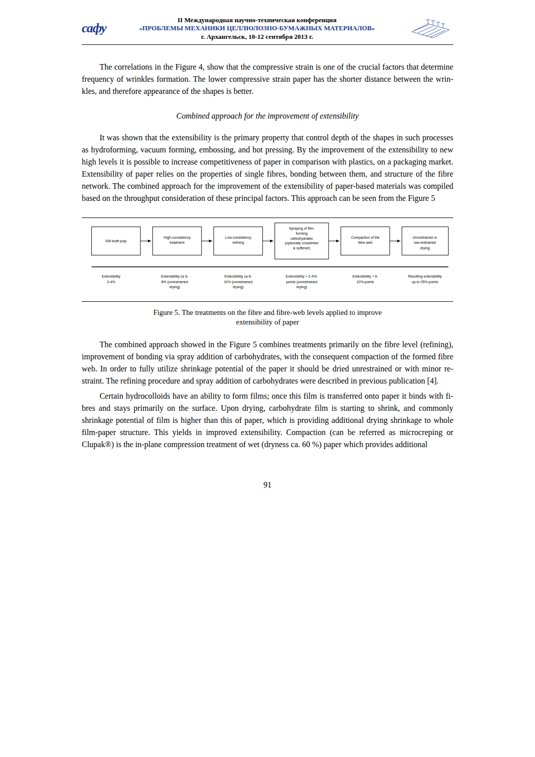сафу
II Международная научно-техническая конференция
«ПРОБЛЕМЫ МЕХАНИКИ ЦЕЛЛЮЛОЗНО-БУМАЖНЫХ МАТЕРИАЛОВ»
г. Архангельск, 10-12 сентября 2013 г.
The correlations in the Figure 4, show that the compressive strain is one of the crucial factors that determine frequency of wrinkles formation. The lower compressive strain paper has the shorter distance between the wrinkles, and therefore appearance of the shapes is better.
Combined approach for the improvement of extensibility
It was shown that the extensibility is the primary property that control depth of the shapes in such processes as hydroforming, vacuum forming, embossing, and hot pressing. By the improvement of the extensibility to new high levels it is possible to increase competitiveness of paper in comparison with plastics, on a packaging market. Extensibility of paper relies on the properties of single fibres, bonding between them, and structure of the fibre network. The combined approach for the improvement of the extensibility of paper-based materials was compiled based on the throughput consideration of these principal factors. This approach can be seen from the Figure 5
SW kraft pulp High-consistency treatment Low-consistency refining Spraying of film- forming carbohydrates (optionally crosslinker & softener) Compaction of the fibre web Unrestrained or low-restrained drying Extensibility 2-4% Extensibility ca 6- 8% (unrestrained drying) Extensibility ca 8- 10% (unrestrained drying) Extensibility + 2-4%- points (unrestrained drying) Extensibility + 6- 10%-points Resulting extensibility up to 25%-points
Figure 5. The treatments on the fibre and fibre-web levels applied to improve
extensibility of paper
The combined approach showed in the Figure 5 combines treatments primarily on the fibre level (refining), improvement of bonding via spray addition of carbohydrates, with the consequent compaction of the formed fibre web. In order to fully utilize shrinkage potential of the paper it should be dried unrestrained or with minor restraint. The refining procedure and spray addition of carbohydrates were described in previous publication [4].
Certain hydrocolloids have an ability to form films; once this film is transferred onto paper it binds with fibres and stays primarily on the surface. Upon drying, carbohydrate film is starting to shrink, and commonly shrinkage potential of film is higher than this of paper, which is providing additional drying shrinkage to whole film-paper structure. This yields in improved extensibility. Compaction (can be referred as microcreping or Clupak®) is the in-plane compression treatment of wet (dryness ca. 60 %) paper which provides additional
91